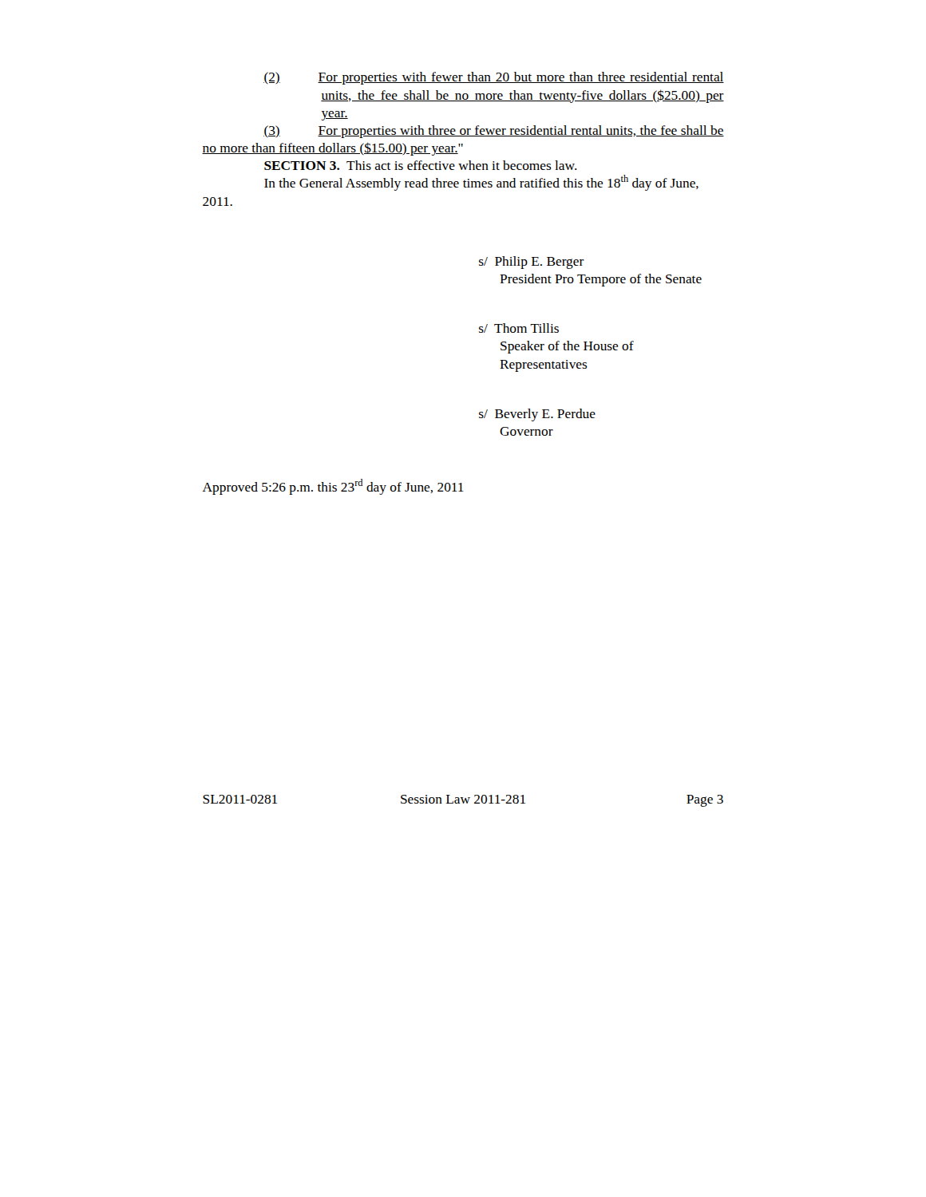(2) For properties with fewer than 20 but more than three residential rental units, the fee shall be no more than twenty-five dollars ($25.00) per year.
(3) For properties with three or fewer residential rental units, the fee shall be no more than fifteen dollars ($15.00) per year."
SECTION 3. This act is effective when it becomes law.
In the General Assembly read three times and ratified this the 18th day of June,
2011.
s/ Philip E. Berger
President Pro Tempore of the Senate
s/ Thom Tillis
Speaker of the House of Representatives
s/ Beverly E. Perdue
Governor
Approved 5:26 p.m. this 23rd day of June, 2011
SL2011-0281
Session Law 2011-281
Page 3